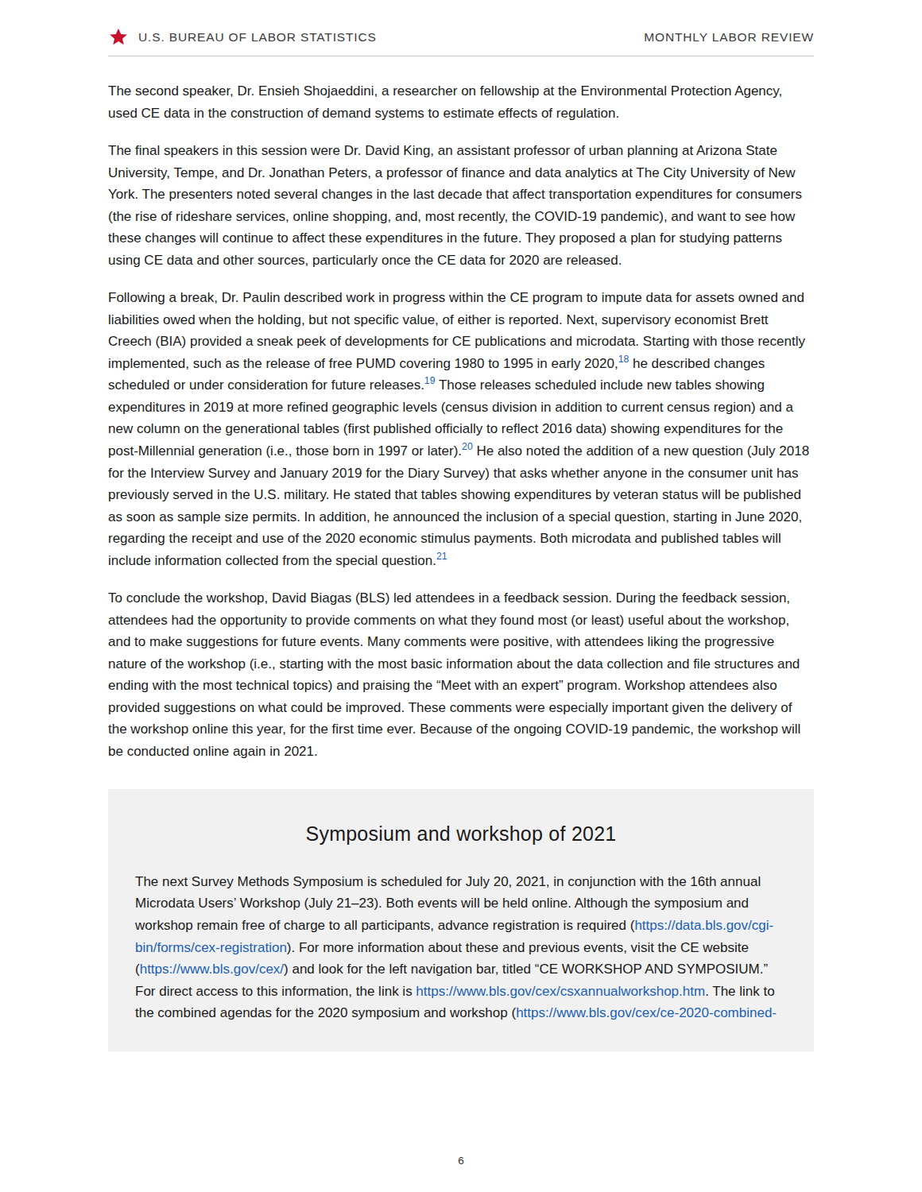U.S. BUREAU OF LABOR STATISTICS
MONTHLY LABOR REVIEW
The second speaker, Dr. Ensieh Shojaeddini, a researcher on fellowship at the Environmental Protection Agency, used CE data in the construction of demand systems to estimate effects of regulation.
The final speakers in this session were Dr. David King, an assistant professor of urban planning at Arizona State University, Tempe, and Dr. Jonathan Peters, a professor of finance and data analytics at The City University of New York. The presenters noted several changes in the last decade that affect transportation expenditures for consumers (the rise of rideshare services, online shopping, and, most recently, the COVID-19 pandemic), and want to see how these changes will continue to affect these expenditures in the future. They proposed a plan for studying patterns using CE data and other sources, particularly once the CE data for 2020 are released.
Following a break, Dr. Paulin described work in progress within the CE program to impute data for assets owned and liabilities owed when the holding, but not specific value, of either is reported. Next, supervisory economist Brett Creech (BIA) provided a sneak peek of developments for CE publications and microdata. Starting with those recently implemented, such as the release of free PUMD covering 1980 to 1995 in early 2020,18 he described changes scheduled or under consideration for future releases.19 Those releases scheduled include new tables showing expenditures in 2019 at more refined geographic levels (census division in addition to current census region) and a new column on the generational tables (first published officially to reflect 2016 data) showing expenditures for the post-Millennial generation (i.e., those born in 1997 or later).20 He also noted the addition of a new question (July 2018 for the Interview Survey and January 2019 for the Diary Survey) that asks whether anyone in the consumer unit has previously served in the U.S. military. He stated that tables showing expenditures by veteran status will be published as soon as sample size permits. In addition, he announced the inclusion of a special question, starting in June 2020, regarding the receipt and use of the 2020 economic stimulus payments. Both microdata and published tables will include information collected from the special question.21
To conclude the workshop, David Biagas (BLS) led attendees in a feedback session. During the feedback session, attendees had the opportunity to provide comments on what they found most (or least) useful about the workshop, and to make suggestions for future events. Many comments were positive, with attendees liking the progressive nature of the workshop (i.e., starting with the most basic information about the data collection and file structures and ending with the most technical topics) and praising the “Meet with an expert” program. Workshop attendees also provided suggestions on what could be improved. These comments were especially important given the delivery of the workshop online this year, for the first time ever. Because of the ongoing COVID-19 pandemic, the workshop will be conducted online again in 2021.
Symposium and workshop of 2021
The next Survey Methods Symposium is scheduled for July 20, 2021, in conjunction with the 16th annual Microdata Users’ Workshop (July 21–23). Both events will be held online. Although the symposium and workshop remain free of charge to all participants, advance registration is required (https://data.bls.gov/cgi-bin/forms/cex-registration). For more information about these and previous events, visit the CE website (https://www.bls.gov/cex/) and look for the left navigation bar, titled “CE WORKSHOP AND SYMPOSIUM.” For direct access to this information, the link is https://www.bls.gov/cex/csxannualworkshop.htm. The link to the combined agendas for the 2020 symposium and workshop (https://www.bls.gov/cex/ce-2020-combined-
6